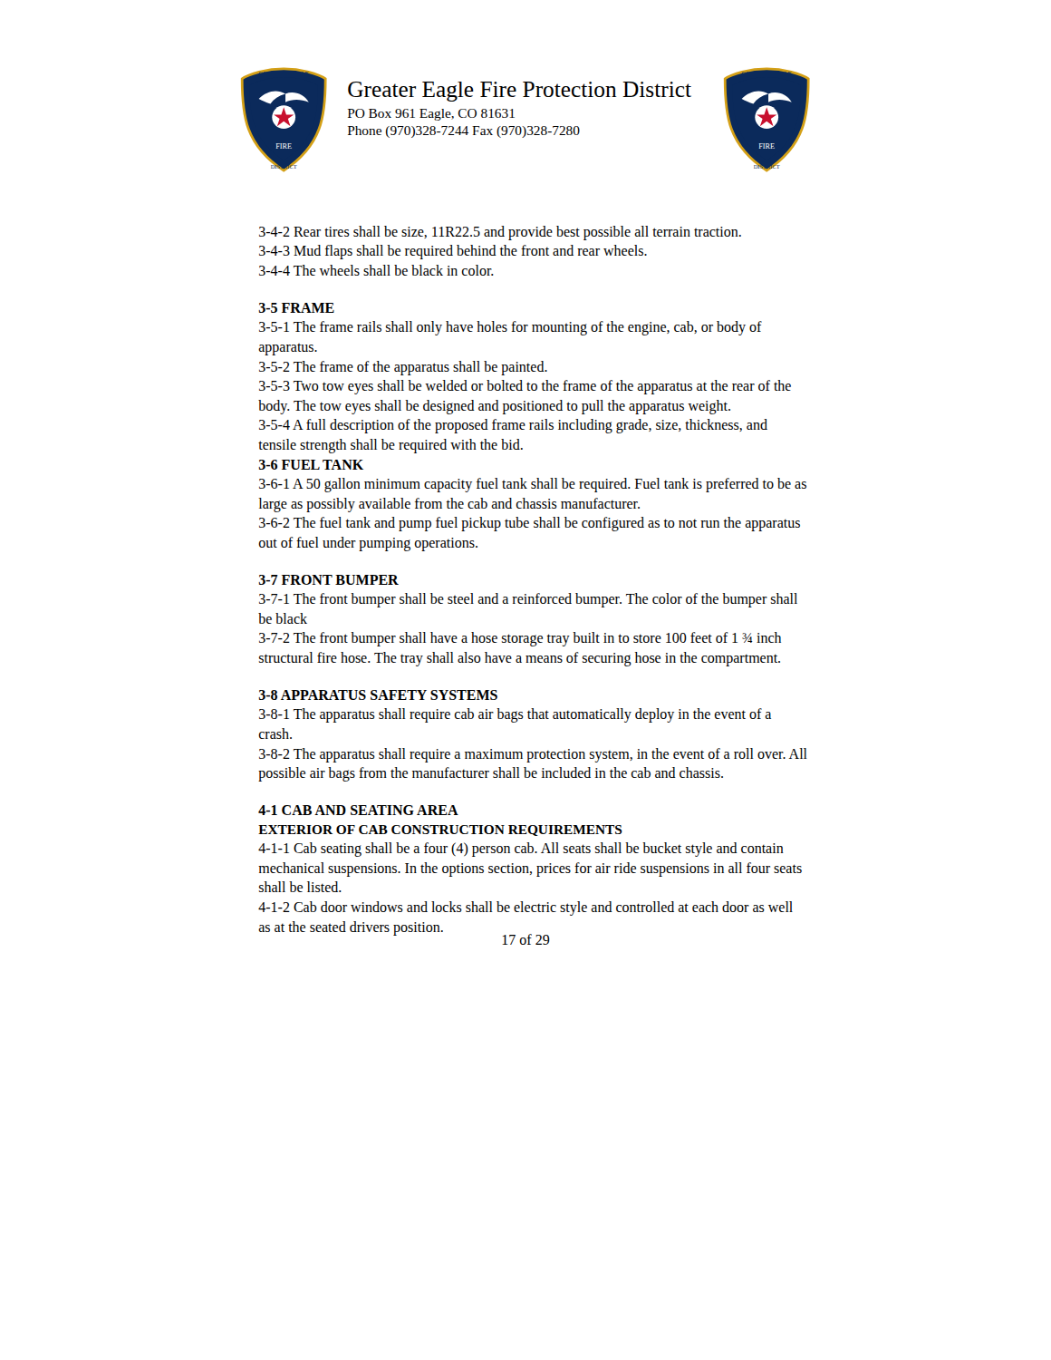FIRE GREATER EAGLE DISTRICT
Greater Eagle Fire Protection District
PO Box 961 Eagle, CO 81631
Phone (970)328-7244 Fax (970)328-7280
FIRE GREATER EAGLE DISTRICT
3-4-2 Rear tires shall be size, 11R22.5 and provide best possible all terrain traction.
3-4-3 Mud flaps shall be required behind the front and rear wheels.
3-4-4 The wheels shall be black in color.
3-5 FRAME
3-5-1 The frame rails shall only have holes for mounting of the engine, cab, or body of apparatus.
3-5-2 The frame of the apparatus shall be painted.
3-5-3 Two tow eyes shall be welded or bolted to the frame of the apparatus at the rear of the body. The tow eyes shall be designed and positioned to pull the apparatus weight.
3-5-4 A full description of the proposed frame rails including grade, size, thickness, and tensile strength shall be required with the bid.
3-6 FUEL TANK
3-6-1 A 50 gallon minimum capacity fuel tank shall be required. Fuel tank is preferred to be as large as possibly available from the cab and chassis manufacturer.
3-6-2 The fuel tank and pump fuel pickup tube shall be configured as to not run the apparatus out of fuel under pumping operations.
3-7 FRONT BUMPER
3-7-1 The front bumper shall be steel and a reinforced bumper. The color of the bumper shall be black
3-7-2 The front bumper shall have a hose storage tray built in to store 100 feet of 1 ¾ inch structural fire hose. The tray shall also have a means of securing hose in the compartment.
3-8 APPARATUS SAFETY SYSTEMS
3-8-1 The apparatus shall require cab air bags that automatically deploy in the event of a crash.
3-8-2 The apparatus shall require a maximum protection system, in the event of a roll over. All possible air bags from the manufacturer shall be included in the cab and chassis.
4-1 CAB AND SEATING AREA
EXTERIOR OF CAB CONSTRUCTION REQUIREMENTS
4-1-1 Cab seating shall be a four (4) person cab. All seats shall be bucket style and contain mechanical suspensions. In the options section, prices for air ride suspensions in all four seats shall be listed.
4-1-2 Cab door windows and locks shall be electric style and controlled at each door as well as at the seated drivers position.
17 of 29